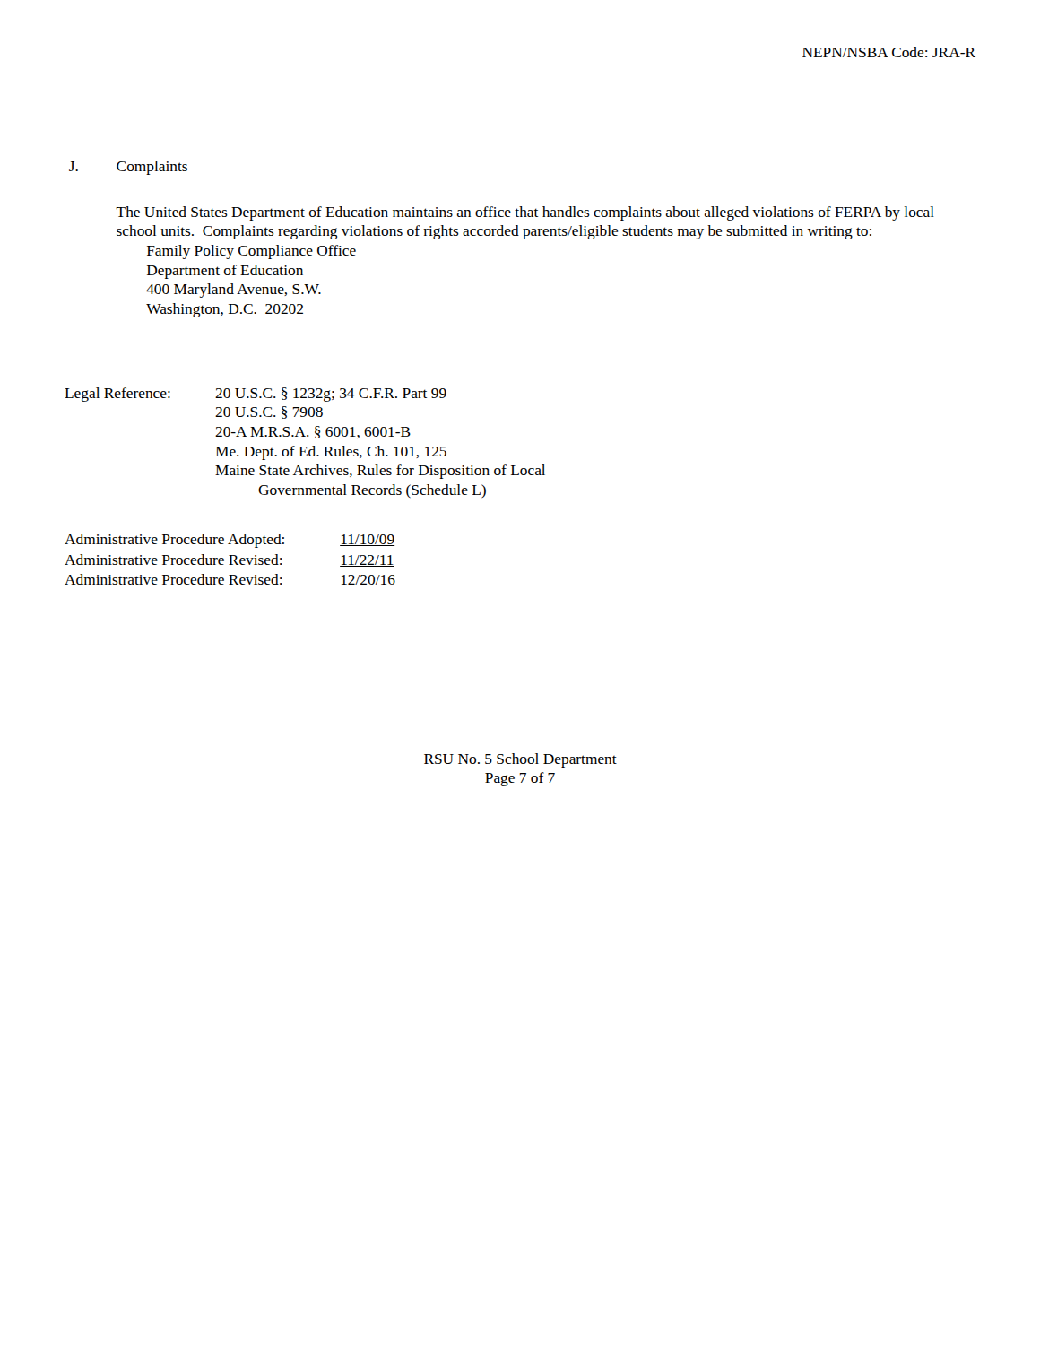NEPN/NSBA Code: JRA-R
J.
Complaints
The United States Department of Education maintains an office that handles complaints about alleged violations of FERPA by local school units. Complaints regarding violations of rights accorded parents/eligible students may be submitted in writing to:
Family Policy Compliance Office
Department of Education
400 Maryland Avenue, S.W.
Washington, D.C. 20202
Legal Reference:
20 U.S.C. § 1232g; 34 C.F.R. Part 99
20 U.S.C. § 7908
20-A M.R.S.A. § 6001, 6001-B
Me. Dept. of Ed. Rules, Ch. 101, 125
Maine State Archives, Rules for Disposition of Local
Governmental Records (Schedule L)
Administrative Procedure Adopted:
11/10/09
Administrative Procedure Revised:
11/22/11
Administrative Procedure Revised:
12/20/16
RSU No. 5 School Department
Page 7 of 7